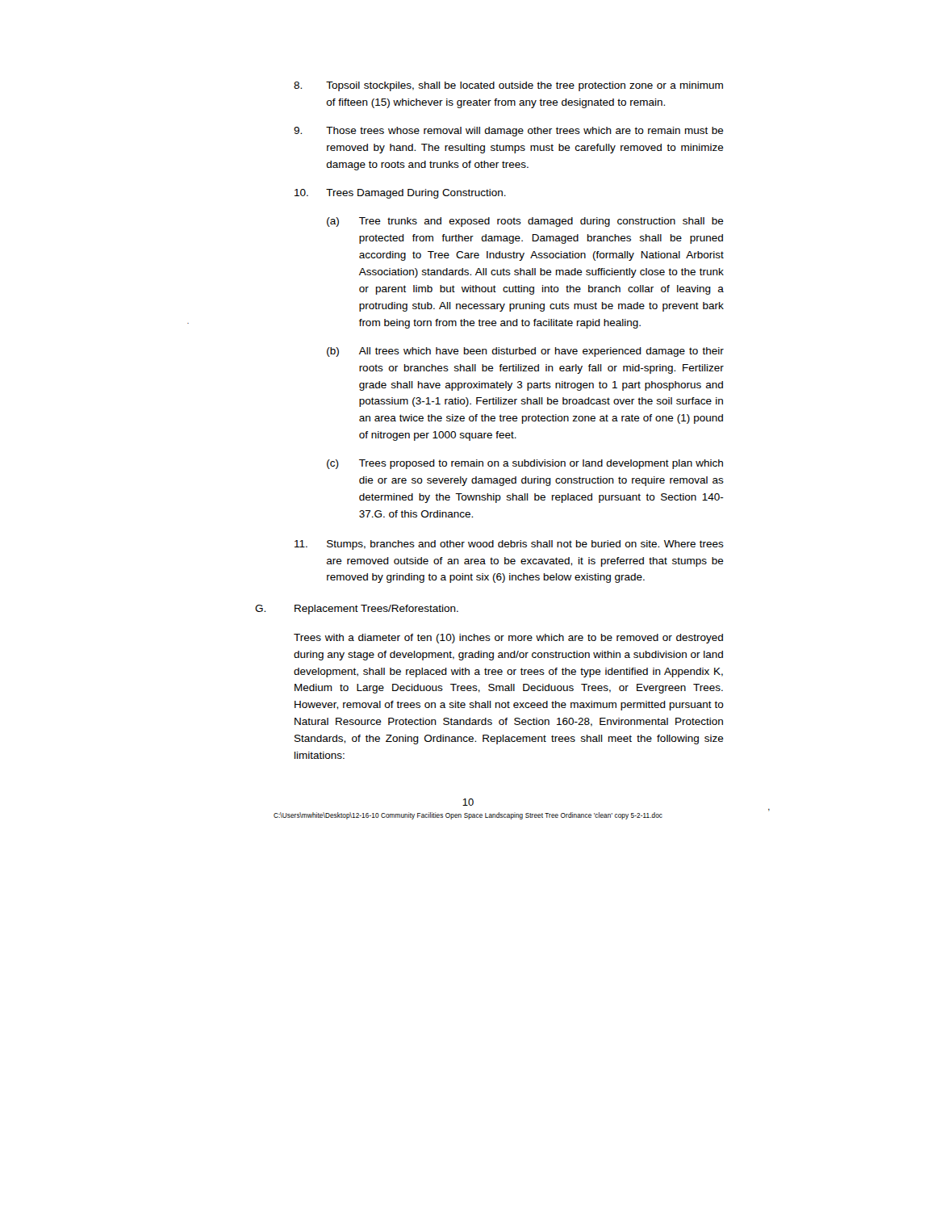.
8.
Topsoil stockpiles, shall be located outside the tree protection zone or a minimum of fifteen (15) whichever is greater from any tree designated to remain.
9.
Those trees whose removal will damage other trees which are to remain must be removed by hand. The resulting stumps must be carefully removed to minimize damage to roots and trunks of other trees.
10.
Trees Damaged During Construction.
(a)
Tree trunks and exposed roots damaged during construction shall be protected from further damage. Damaged branches shall be pruned according to Tree Care Industry Association (formally National Arborist Association) standards. All cuts shall be made sufficiently close to the trunk or parent limb but without cutting into the branch collar of leaving a protruding stub. All necessary pruning cuts must be made to prevent bark from being torn from the tree and to facilitate rapid healing.
(b)
All trees which have been disturbed or have experienced damage to their roots or branches shall be fertilized in early fall or mid-spring. Fertilizer grade shall have approximately 3 parts nitrogen to 1 part phosphorus and potassium (3-1-1 ratio). Fertilizer shall be broadcast over the soil surface in an area twice the size of the tree protection zone at a rate of one (1) pound of nitrogen per 1000 square feet.
(c)
Trees proposed to remain on a subdivision or land development plan which die or are so severely damaged during construction to require removal as determined by the Township shall be replaced pursuant to Section 140-37.G. of this Ordinance.
11.
Stumps, branches and other wood debris shall not be buried on site. Where trees are removed outside of an area to be excavated, it is preferred that stumps be removed by grinding to a point six (6) inches below existing grade.
G.
Replacement Trees/Reforestation.
Trees with a diameter of ten (10) inches or more which are to be removed or destroyed during any stage of development, grading and/or construction within a subdivision or land development, shall be replaced with a tree or trees of the type identified in Appendix K, Medium to Large Deciduous Trees, Small Deciduous Trees, or Evergreen Trees. However, removal of trees on a site shall not exceed the maximum permitted pursuant to Natural Resource Protection Standards of Section 160-28, Environmental Protection Standards, of the Zoning Ordinance. Replacement trees shall meet the following size limitations:
10
C:\Users\mwhite\Desktop\12-16-10 Community Facilities Open Space Landscaping Street Tree Ordinance 'clean' copy 5-2-11.doc
,